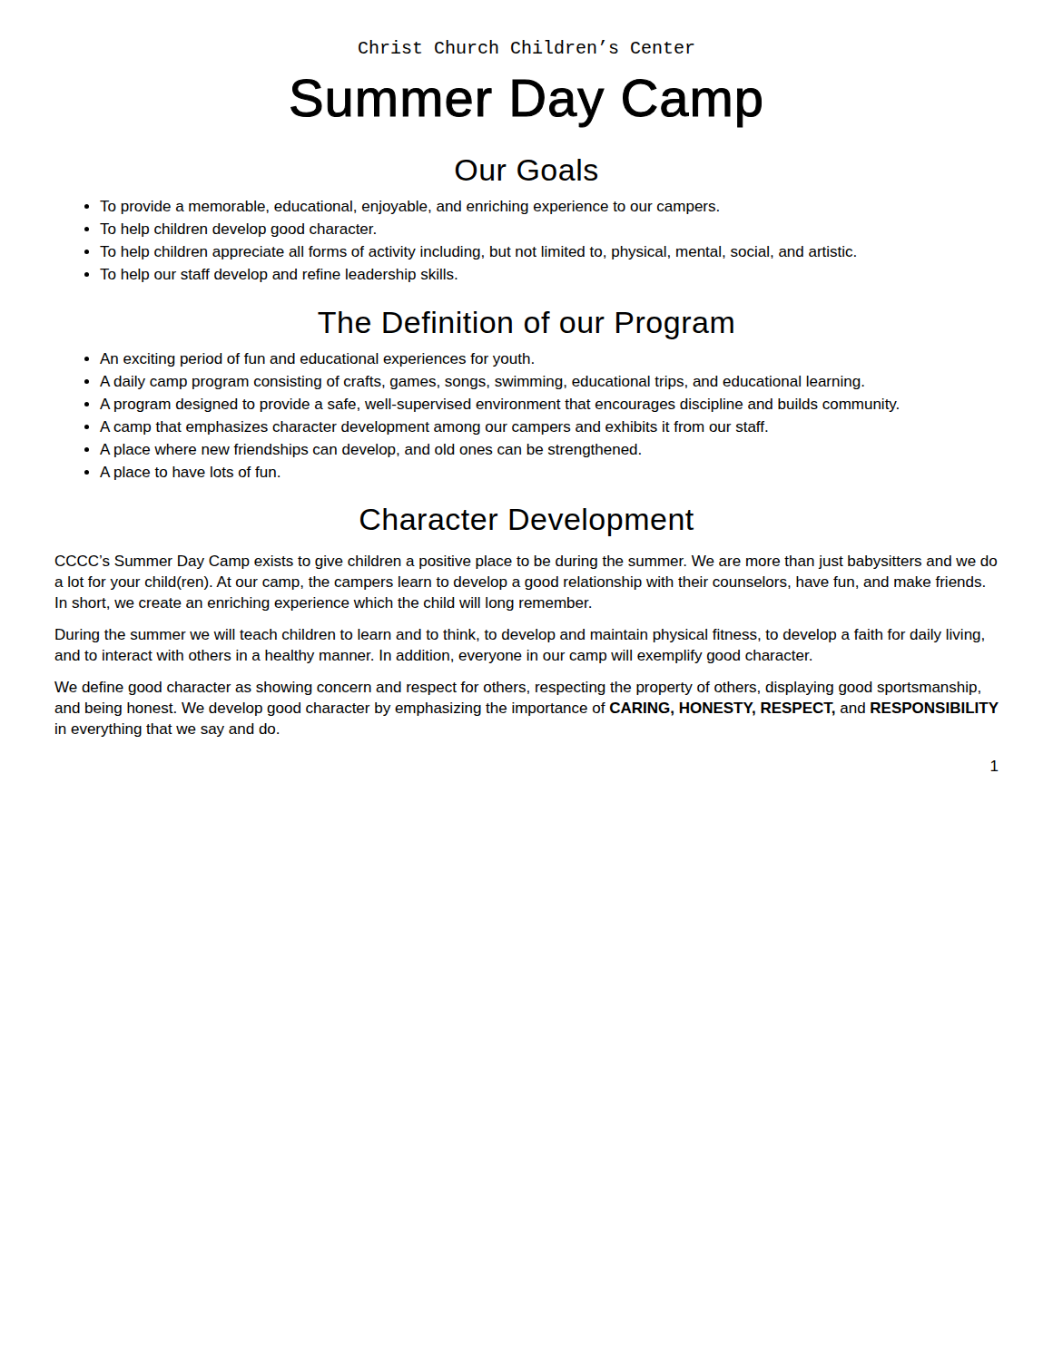Christ Church Children’s Center
Summer Day Camp
Our Goals
To provide a memorable, educational, enjoyable, and enriching experience to our campers.
To help children develop good character.
To help children appreciate all forms of activity including, but not limited to, physical, mental, social, and artistic.
To help our staff develop and refine leadership skills.
The Definition of our Program
An exciting period of fun and educational experiences for youth.
A daily camp program consisting of crafts, games, songs, swimming, educational trips, and educational learning.
A program designed to provide a safe, well-supervised environment that encourages discipline and builds community.
A camp that emphasizes character development among our campers and exhibits it from our staff.
A place where new friendships can develop, and old ones can be strengthened.
A place to have lots of fun.
Character Development
CCCC’s Summer Day Camp exists to give children a positive place to be during the summer. We are more than just babysitters and we do a lot for your child(ren). At our camp, the campers learn to develop a good relationship with their counselors, have fun, and make friends. In short, we create an enriching experience which the child will long remember.
During the summer we will teach children to learn and to think, to develop and maintain physical fitness, to develop a faith for daily living, and to interact with others in a healthy manner. In addition, everyone in our camp will exemplify good character.
We define good character as showing concern and respect for others, respecting the property of others, displaying good sportsmanship, and being honest. We develop good character by emphasizing the importance of CARING, HONESTY, RESPECT, and RESPONSIBILITY in everything that we say and do.
1